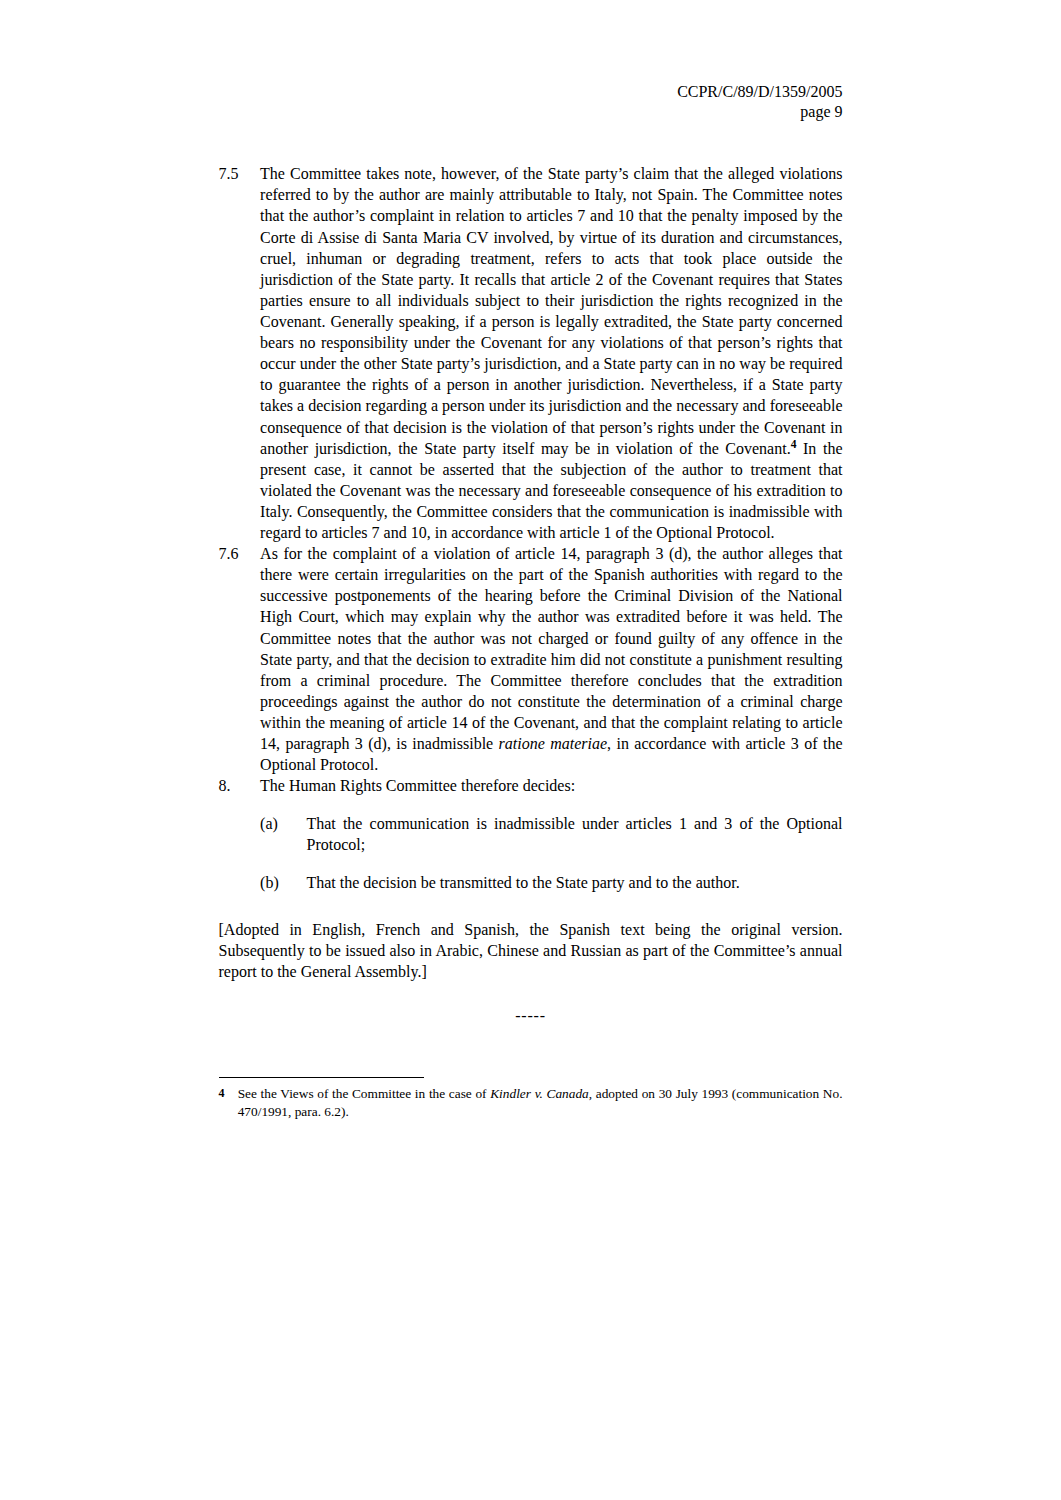CCPR/C/89/D/1359/2005 page 9
7.5 The Committee takes note, however, of the State party’s claim that the alleged violations referred to by the author are mainly attributable to Italy, not Spain. The Committee notes that the author’s complaint in relation to articles 7 and 10 that the penalty imposed by the Corte di Assise di Santa Maria CV involved, by virtue of its duration and circumstances, cruel, inhuman or degrading treatment, refers to acts that took place outside the jurisdiction of the State party. It recalls that article 2 of the Covenant requires that States parties ensure to all individuals subject to their jurisdiction the rights recognized in the Covenant. Generally speaking, if a person is legally extradited, the State party concerned bears no responsibility under the Covenant for any violations of that person’s rights that occur under the other State party’s jurisdiction, and a State party can in no way be required to guarantee the rights of a person in another jurisdiction. Nevertheless, if a State party takes a decision regarding a person under its jurisdiction and the necessary and foreseeable consequence of that decision is the violation of that person’s rights under the Covenant in another jurisdiction, the State party itself may be in violation of the Covenant.4 In the present case, it cannot be asserted that the subjection of the author to treatment that violated the Covenant was the necessary and foreseeable consequence of his extradition to Italy. Consequently, the Committee considers that the communication is inadmissible with regard to articles 7 and 10, in accordance with article 1 of the Optional Protocol.
7.6 As for the complaint of a violation of article 14, paragraph 3 (d), the author alleges that there were certain irregularities on the part of the Spanish authorities with regard to the successive postponements of the hearing before the Criminal Division of the National High Court, which may explain why the author was extradited before it was held. The Committee notes that the author was not charged or found guilty of any offence in the State party, and that the decision to extradite him did not constitute a punishment resulting from a criminal procedure. The Committee therefore concludes that the extradition proceedings against the author do not constitute the determination of a criminal charge within the meaning of article 14 of the Covenant, and that the complaint relating to article 14, paragraph 3 (d), is inadmissible ratione materiae, in accordance with article 3 of the Optional Protocol.
8. The Human Rights Committee therefore decides:
(a) That the communication is inadmissible under articles 1 and 3 of the Optional Protocol;
(b) That the decision be transmitted to the State party and to the author.
[Adopted in English, French and Spanish, the Spanish text being the original version. Subsequently to be issued also in Arabic, Chinese and Russian as part of the Committee’s annual report to the General Assembly.]
-----
4 See the Views of the Committee in the case of Kindler v. Canada, adopted on 30 July 1993 (communication No. 470/1991, para. 6.2).